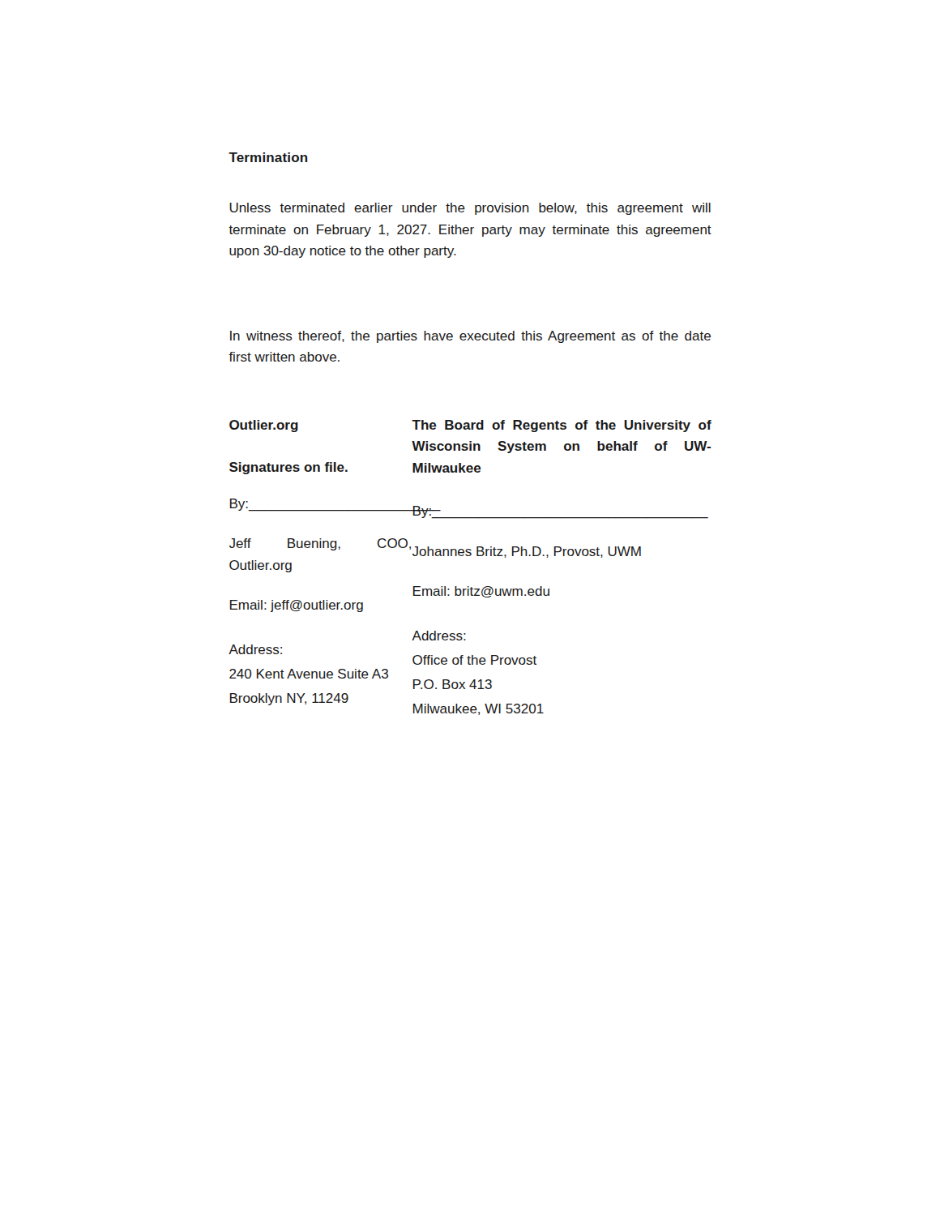Termination
Unless terminated earlier under the provision below, this agreement will terminate on February 1, 2027. Either party may terminate this agreement upon 30-day notice to the other party.
In witness thereof, the parties have executed this Agreement as of the date first written above.
| Outlier.org Signatures on file. By:_________________________ Jeff Buening, COO, Outlier.org Email: jeff@outlier.org Address: 240 Kent Avenue Suite A3 Brooklyn NY, 11249 | The Board of Regents of the University of Wisconsin System on behalf of UW-Milwaukee By:____________________________________ Johannes Britz, Ph.D., Provost, UWM Email: britz@uwm.edu Address: Office of the Provost P.O. Box 413 Milwaukee, WI 53201 |